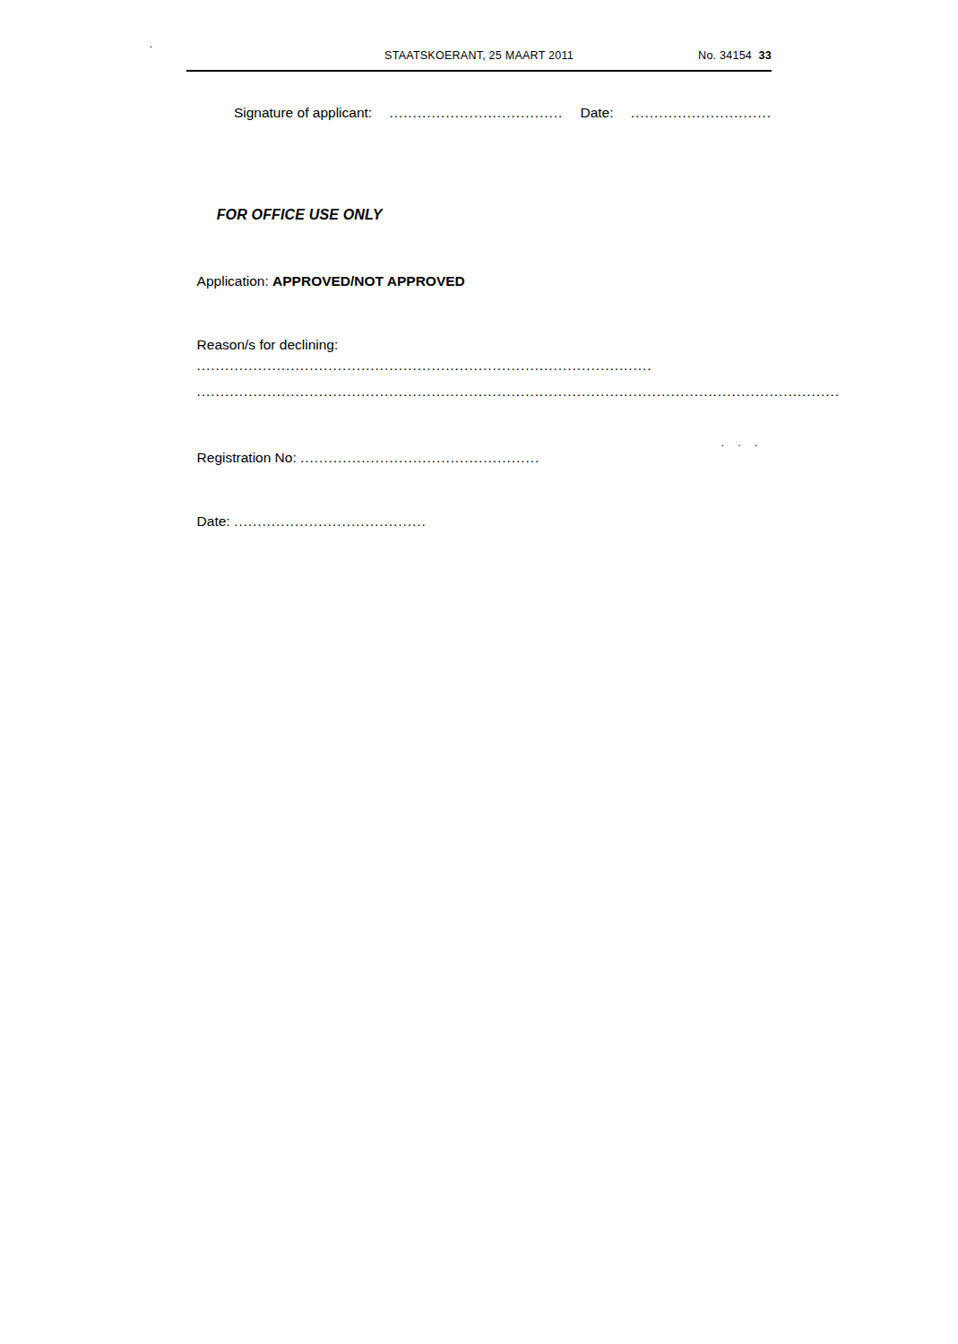.
STAATSKOERANT, 25 MAART 2011
No. 34154 33
Signature of applicant: ..................................... Date: ..............................
FOR OFFICE USE ONLY
Application: APPROVED/NOT APPROVED
Reason/s for declining: .................................................................................................
.........................................................................................................................................
Registration No: ...................................................
Date: .........................................
. . .